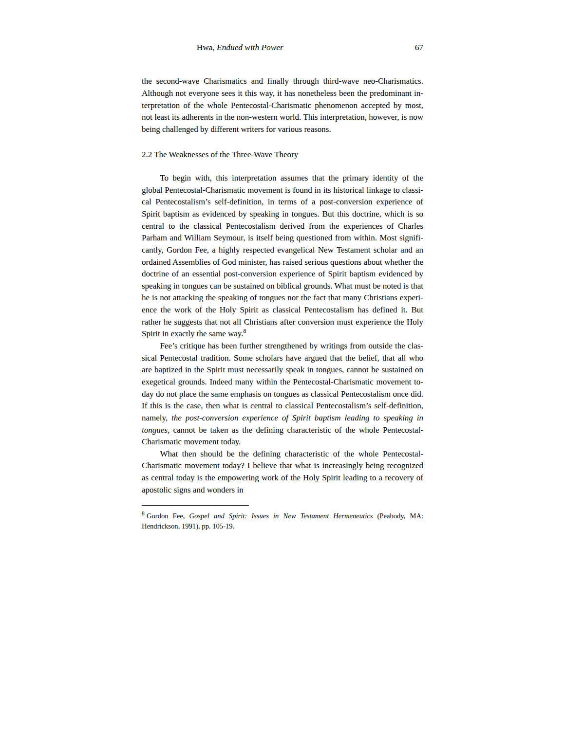Hwa, Endued with Power 67
the second-wave Charismatics and finally through third-wave neo-Charismatics. Although not everyone sees it this way, it has nonetheless been the predominant interpretation of the whole Pentecostal-Charismatic phenomenon accepted by most, not least its adherents in the non-western world. This interpretation, however, is now being challenged by different writers for various reasons.
2.2 The Weaknesses of the Three-Wave Theory
To begin with, this interpretation assumes that the primary identity of the global Pentecostal-Charismatic movement is found in its historical linkage to classical Pentecostalism’s self-definition, in terms of a post-conversion experience of Spirit baptism as evidenced by speaking in tongues. But this doctrine, which is so central to the classical Pentecostalism derived from the experiences of Charles Parham and William Seymour, is itself being questioned from within. Most significantly, Gordon Fee, a highly respected evangelical New Testament scholar and an ordained Assemblies of God minister, has raised serious questions about whether the doctrine of an essential post-conversion experience of Spirit baptism evidenced by speaking in tongues can be sustained on biblical grounds. What must be noted is that he is not attacking the speaking of tongues nor the fact that many Christians experience the work of the Holy Spirit as classical Pentecostalism has defined it. But rather he suggests that not all Christians after conversion must experience the Holy Spirit in exactly the same way.8
Fee’s critique has been further strengthened by writings from outside the classical Pentecostal tradition. Some scholars have argued that the belief, that all who are baptized in the Spirit must necessarily speak in tongues, cannot be sustained on exegetical grounds. Indeed many within the Pentecostal-Charismatic movement today do not place the same emphasis on tongues as classical Pentecostalism once did. If this is the case, then what is central to classical Pentecostalism’s self-definition, namely, the post-conversion experience of Spirit baptism leading to speaking in tongues, cannot be taken as the defining characteristic of the whole Pentecostal-Charismatic movement today.
What then should be the defining characteristic of the whole Pentecostal-Charismatic movement today? I believe that what is increasingly being recognized as central today is the empowering work of the Holy Spirit leading to a recovery of apostolic signs and wonders in
8 Gordon Fee, Gospel and Spirit: Issues in New Testament Hermeneutics (Peabody, MA: Hendrickson, 1991), pp. 105-19.